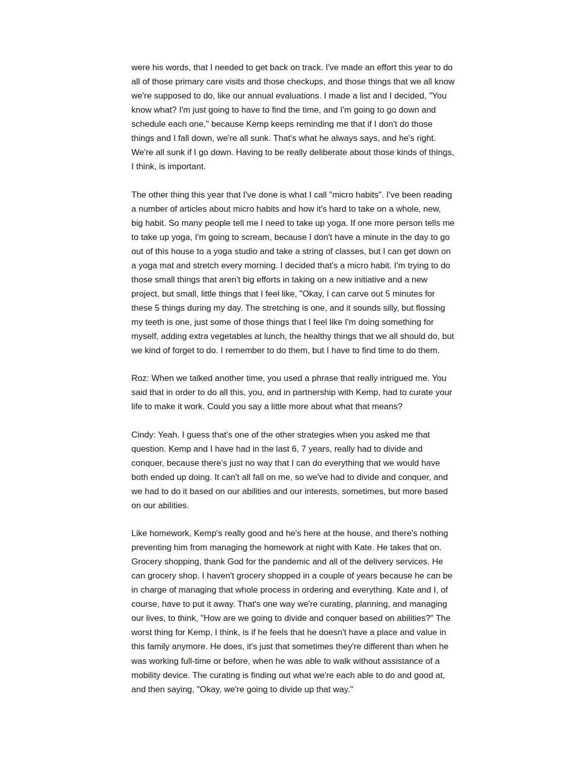were his words, that I needed to get back on track. I've made an effort this year to do all of those primary care visits and those checkups, and those things that we all know we're supposed to do, like our annual evaluations. I made a list and I decided, "You know what? I'm just going to have to find the time, and I'm going to go down and schedule each one," because Kemp keeps reminding me that if I don't do those things and I fall down, we're all sunk. That's what he always says, and he's right. We're all sunk if I go down. Having to be really deliberate about those kinds of things, I think, is important.
The other thing this year that I've done is what I call "micro habits". I've been reading a number of articles about micro habits and how it's hard to take on a whole, new, big habit. So many people tell me I need to take up yoga. If one more person tells me to take up yoga, I'm going to scream, because I don't have a minute in the day to go out of this house to a yoga studio and take a string of classes, but I can get down on a yoga mat and stretch every morning. I decided that's a micro habit. I'm trying to do those small things that aren't big efforts in taking on a new initiative and a new project, but small, little things that I feel like, "Okay, I can carve out 5 minutes for these 5 things during my day. The stretching is one, and it sounds silly, but flossing my teeth is one, just some of those things that I feel like I'm doing something for myself, adding extra vegetables at lunch, the healthy things that we all should do, but we kind of forget to do. I remember to do them, but I have to find time to do them.
Roz: When we talked another time, you used a phrase that really intrigued me. You said that in order to do all this, you, and in partnership with Kemp, had to curate your life to make it work. Could you say a little more about what that means?
Cindy: Yeah. I guess that's one of the other strategies when you asked me that question. Kemp and I have had in the last 6, 7 years, really had to divide and conquer, because there's just no way that I can do everything that we would have both ended up doing. It can't all fall on me, so we've had to divide and conquer, and we had to do it based on our abilities and our interests, sometimes, but more based on our abilities.
Like homework, Kemp's really good and he's here at the house, and there's nothing preventing him from managing the homework at night with Kate. He takes that on. Grocery shopping, thank God for the pandemic and all of the delivery services. He can grocery shop. I haven't grocery shopped in a couple of years because he can be in charge of managing that whole process in ordering and everything. Kate and I, of course, have to put it away. That's one way we're curating, planning, and managing our lives, to think, "How are we going to divide and conquer based on abilities?" The worst thing for Kemp, I think, is if he feels that he doesn't have a place and value in this family anymore. He does, it's just that sometimes they're different than when he was working full-time or before, when he was able to walk without assistance of a mobility device. The curating is finding out what we're each able to do and good at, and then saying, "Okay, we're going to divide up that way."